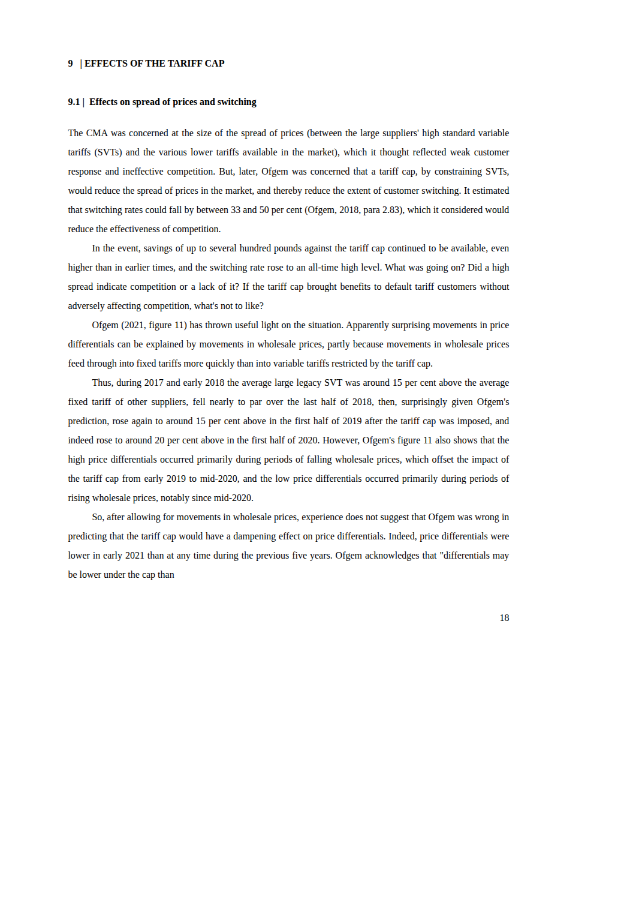9 | EFFECTS OF THE TARIFF CAP
9.1 | Effects on spread of prices and switching
The CMA was concerned at the size of the spread of prices (between the large suppliers' high standard variable tariffs (SVTs) and the various lower tariffs available in the market), which it thought reflected weak customer response and ineffective competition. But, later, Ofgem was concerned that a tariff cap, by constraining SVTs, would reduce the spread of prices in the market, and thereby reduce the extent of customer switching. It estimated that switching rates could fall by between 33 and 50 per cent (Ofgem, 2018, para 2.83), which it considered would reduce the effectiveness of competition.
In the event, savings of up to several hundred pounds against the tariff cap continued to be available, even higher than in earlier times, and the switching rate rose to an all-time high level. What was going on? Did a high spread indicate competition or a lack of it? If the tariff cap brought benefits to default tariff customers without adversely affecting competition, what's not to like?
Ofgem (2021, figure 11) has thrown useful light on the situation. Apparently surprising movements in price differentials can be explained by movements in wholesale prices, partly because movements in wholesale prices feed through into fixed tariffs more quickly than into variable tariffs restricted by the tariff cap.
Thus, during 2017 and early 2018 the average large legacy SVT was around 15 per cent above the average fixed tariff of other suppliers, fell nearly to par over the last half of 2018, then, surprisingly given Ofgem's prediction, rose again to around 15 per cent above in the first half of 2019 after the tariff cap was imposed, and indeed rose to around 20 per cent above in the first half of 2020. However, Ofgem's figure 11 also shows that the high price differentials occurred primarily during periods of falling wholesale prices, which offset the impact of the tariff cap from early 2019 to mid-2020, and the low price differentials occurred primarily during periods of rising wholesale prices, notably since mid-2020.
So, after allowing for movements in wholesale prices, experience does not suggest that Ofgem was wrong in predicting that the tariff cap would have a dampening effect on price differentials. Indeed, price differentials were lower in early 2021 than at any time during the previous five years. Ofgem acknowledges that "differentials may be lower under the cap than
18